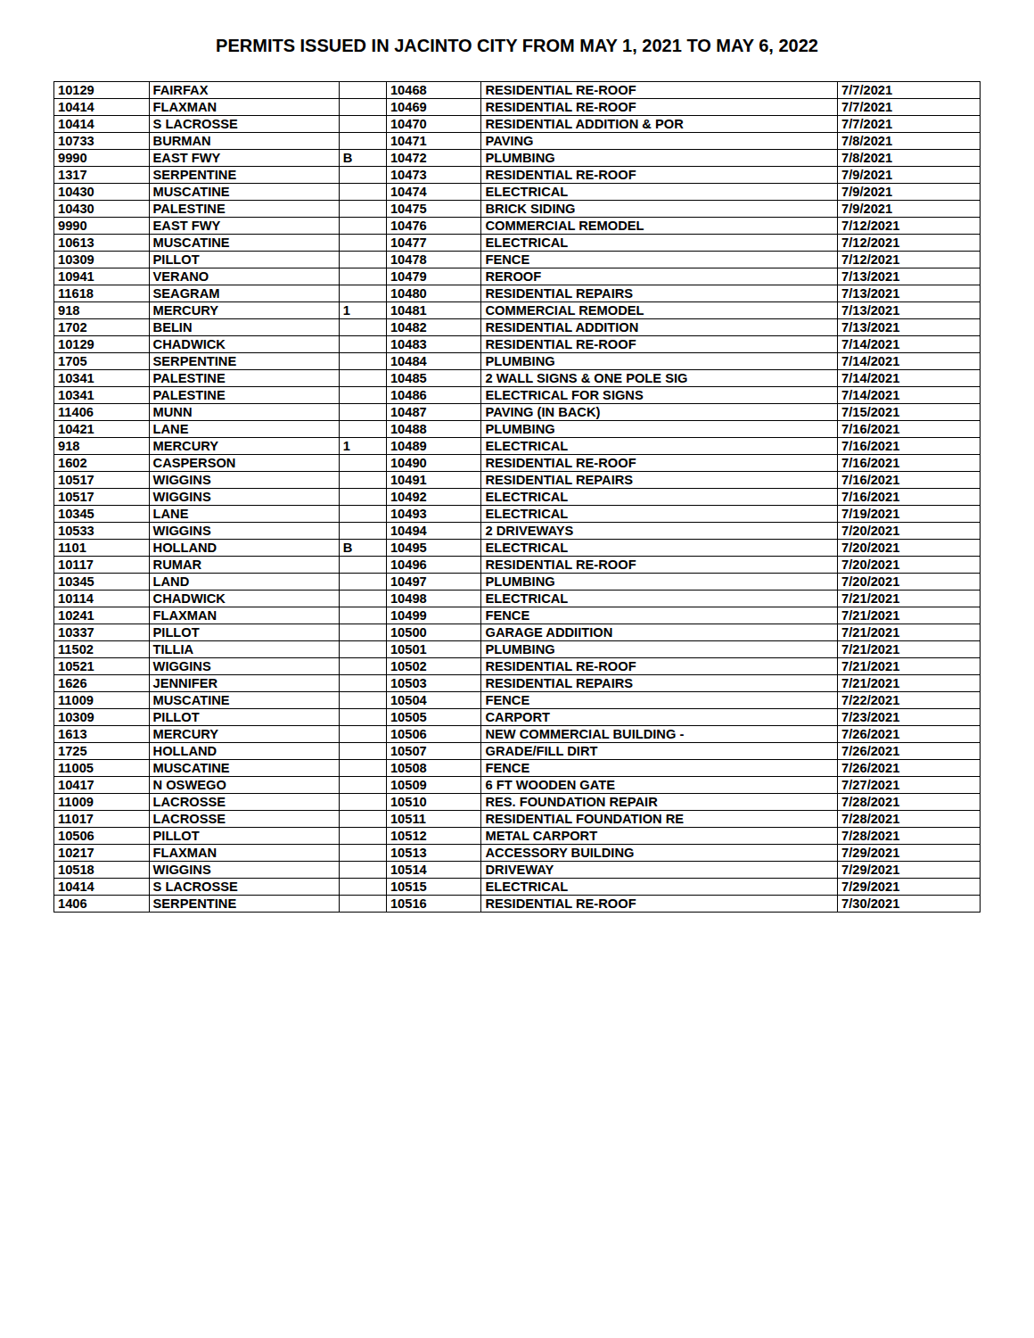PERMITS ISSUED IN JACINTO CITY FROM MAY 1, 2021 TO MAY 6, 2022
| 10129 | FAIRFAX | | 10468 | RESIDENTIAL RE-ROOF | 7/7/2021 |
| 10414 | FLAXMAN | | 10469 | RESIDENTIAL RE-ROOF | 7/7/2021 |
| 10414 | S LACROSSE | | 10470 | RESIDENTIAL ADDITION & POR | 7/7/2021 |
| 10733 | BURMAN | | 10471 | PAVING | 7/8/2021 |
| 9990 | EAST FWY | B | 10472 | PLUMBING | 7/8/2021 |
| 1317 | SERPENTINE | | 10473 | RESIDENTIAL RE-ROOF | 7/9/2021 |
| 10430 | MUSCATINE | | 10474 | ELECTRICAL | 7/9/2021 |
| 10430 | PALESTINE | | 10475 | BRICK SIDING | 7/9/2021 |
| 9990 | EAST FWY | | 10476 | COMMERCIAL REMODEL | 7/12/2021 |
| 10613 | MUSCATINE | | 10477 | ELECTRICAL | 7/12/2021 |
| 10309 | PILLOT | | 10478 | FENCE | 7/12/2021 |
| 10941 | VERANO | | 10479 | REROOF | 7/13/2021 |
| 11618 | SEAGRAM | | 10480 | RESIDENTIAL REPAIRS | 7/13/2021 |
| 918 | MERCURY | 1 | 10481 | COMMERCIAL REMODEL | 7/13/2021 |
| 1702 | BELIN | | 10482 | RESIDENTIAL ADDITION | 7/13/2021 |
| 10129 | CHADWICK | | 10483 | RESIDENTIAL RE-ROOF | 7/14/2021 |
| 1705 | SERPENTINE | | 10484 | PLUMBING | 7/14/2021 |
| 10341 | PALESTINE | | 10485 | 2 WALL SIGNS & ONE POLE SIG | 7/14/2021 |
| 10341 | PALESTINE | | 10486 | ELECTRICAL FOR SIGNS | 7/14/2021 |
| 11406 | MUNN | | 10487 | PAVING (IN BACK) | 7/15/2021 |
| 10421 | LANE | | 10488 | PLUMBING | 7/16/2021 |
| 918 | MERCURY | 1 | 10489 | ELECTRICAL | 7/16/2021 |
| 1602 | CASPERSON | | 10490 | RESIDENTIAL RE-ROOF | 7/16/2021 |
| 10517 | WIGGINS | | 10491 | RESIDENTIAL REPAIRS | 7/16/2021 |
| 10517 | WIGGINS | | 10492 | ELECTRICAL | 7/16/2021 |
| 10345 | LANE | | 10493 | ELECTRICAL | 7/19/2021 |
| 10533 | WIGGINS | | 10494 | 2 DRIVEWAYS | 7/20/2021 |
| 1101 | HOLLAND | B | 10495 | ELECTRICAL | 7/20/2021 |
| 10117 | RUMAR | | 10496 | RESIDENTIAL RE-ROOF | 7/20/2021 |
| 10345 | LAND | | 10497 | PLUMBING | 7/20/2021 |
| 10114 | CHADWICK | | 10498 | ELECTRICAL | 7/21/2021 |
| 10241 | FLAXMAN | | 10499 | FENCE | 7/21/2021 |
| 10337 | PILLOT | | 10500 | GARAGE ADDIITION | 7/21/2021 |
| 11502 | TILLIA | | 10501 | PLUMBING | 7/21/2021 |
| 10521 | WIGGINS | | 10502 | RESIDENTIAL RE-ROOF | 7/21/2021 |
| 1626 | JENNIFER | | 10503 | RESIDENTIAL REPAIRS | 7/21/2021 |
| 11009 | MUSCATINE | | 10504 | FENCE | 7/22/2021 |
| 10309 | PILLOT | | 10505 | CARPORT | 7/23/2021 |
| 1613 | MERCURY | | 10506 | NEW COMMERCIAL BUILDING - | 7/26/2021 |
| 1725 | HOLLAND | | 10507 | GRADE/FILL DIRT | 7/26/2021 |
| 11005 | MUSCATINE | | 10508 | FENCE | 7/26/2021 |
| 10417 | N OSWEGO | | 10509 | 6 FT WOODEN GATE | 7/27/2021 |
| 11009 | LACROSSE | | 10510 | RES. FOUNDATION REPAIR | 7/28/2021 |
| 11017 | LACROSSE | | 10511 | RESIDENTIAL FOUNDATION RE | 7/28/2021 |
| 10506 | PILLOT | | 10512 | METAL CARPORT | 7/28/2021 |
| 10217 | FLAXMAN | | 10513 | ACCESSORY BUILDING | 7/29/2021 |
| 10518 | WIGGINS | | 10514 | DRIVEWAY | 7/29/2021 |
| 10414 | S LACROSSE | | 10515 | ELECTRICAL | 7/29/2021 |
| 1406 | SERPENTINE | | 10516 | RESIDENTIAL RE-ROOF | 7/30/2021 |